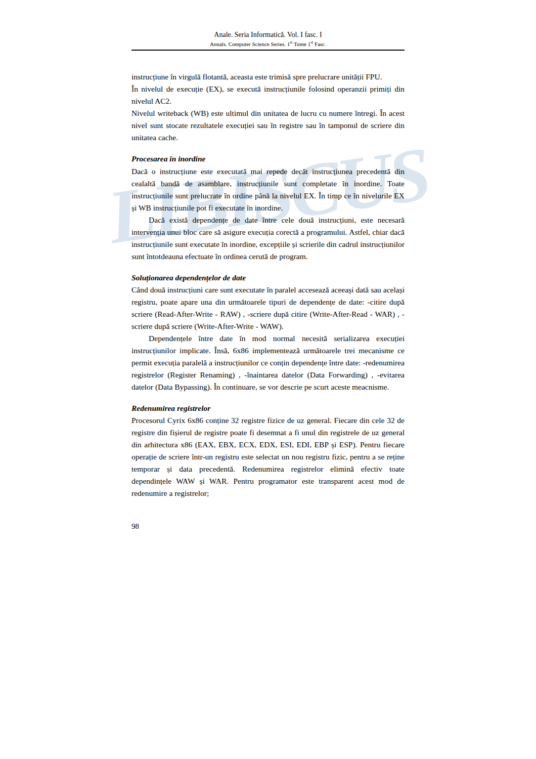Anale. Seria Informatică. Vol. I fasc. I
Annals. Computer Science Series. 1st Tome 1st Fasc.
LIBISCUS
instrucțiune în virgulă flotantă, aceasta este trimisă spre prelucrare unității FPU.
În nivelul de execuție (EX), se execută instrucțiunile folosind operanzii primiți din nivelul AC2.
Nivelul writeback (WB) este ultimul din unitatea de lucru cu numere întregi. În acest nivel sunt stocate rezultatele execuției sau în registre sau în tamponul de scriere din unitatea cache.
Procesarea în inordine
Dacă o instrucțiune este executată mai repede decât instrucțiunea precedentă din cealaltă bandă de asamblare, instrucțiunile sunt completate în inordine. Toate instrucțiunile sunt prelucrate în ordine până la nivelul EX. În timp ce în nivelurile EX și WB instrucțiunile pot fi executate în inordine.
Dacă există dependențe de date între cele două instrucțiuni, este necesară intervenția unui bloc care să asigure execuția corectă a programului. Astfel, chiar dacă instrucțiunile sunt executate în inordine, excepțiile și scrierile din cadrul instrucțiunilor sunt întotdeauna efectuate în ordinea cerută de program.
Soluționarea dependențelor de date
Când două instrucțiuni care sunt executate în paralel accesează aceeași dată sau același registru, poate apare una din următoarele tipuri de dependențe de date: -citire după scriere (Read-After-Write - RAW) , -scriere după citire (Write-After-Read - WAR) , -scriere după scriere (Write-After-Write - WAW).
Dependențele între date în mod normal necesită serializarea execuției instrucțiunilor implicate. Însă, 6x86 implementează următoarele trei mecanisme ce permit execuția paralelă a instrucțiunilor ce conțin dependențe între date: -redenumirea registrelor (Register Renaming) , -înaintarea datelor (Data Forwarding) , -evitarea datelor (Data Bypassing). În continuare, se vor descrie pe scurt aceste meacnisme.
Redenumirea registrelor
Procesorul Cyrix 6x86 conține 32 registre fizice de uz general. Fiecare din cele 32 de registre din fișierul de registre poate fi desemnat a fi unul din registrele de uz general din arhitectura x86 (EAX, EBX, ECX, EDX, ESI, EDI, EBP și ESP). Pentru fiecare operație de scriere într-un registru este selectat un nou registru fizic, pentru a se reține temporar și data precedentă. Redenumirea registrelor elimină efectiv toate dependințele WAW și WAR. Pentru programator este transparent acest mod de redenumire a registrelor;
98